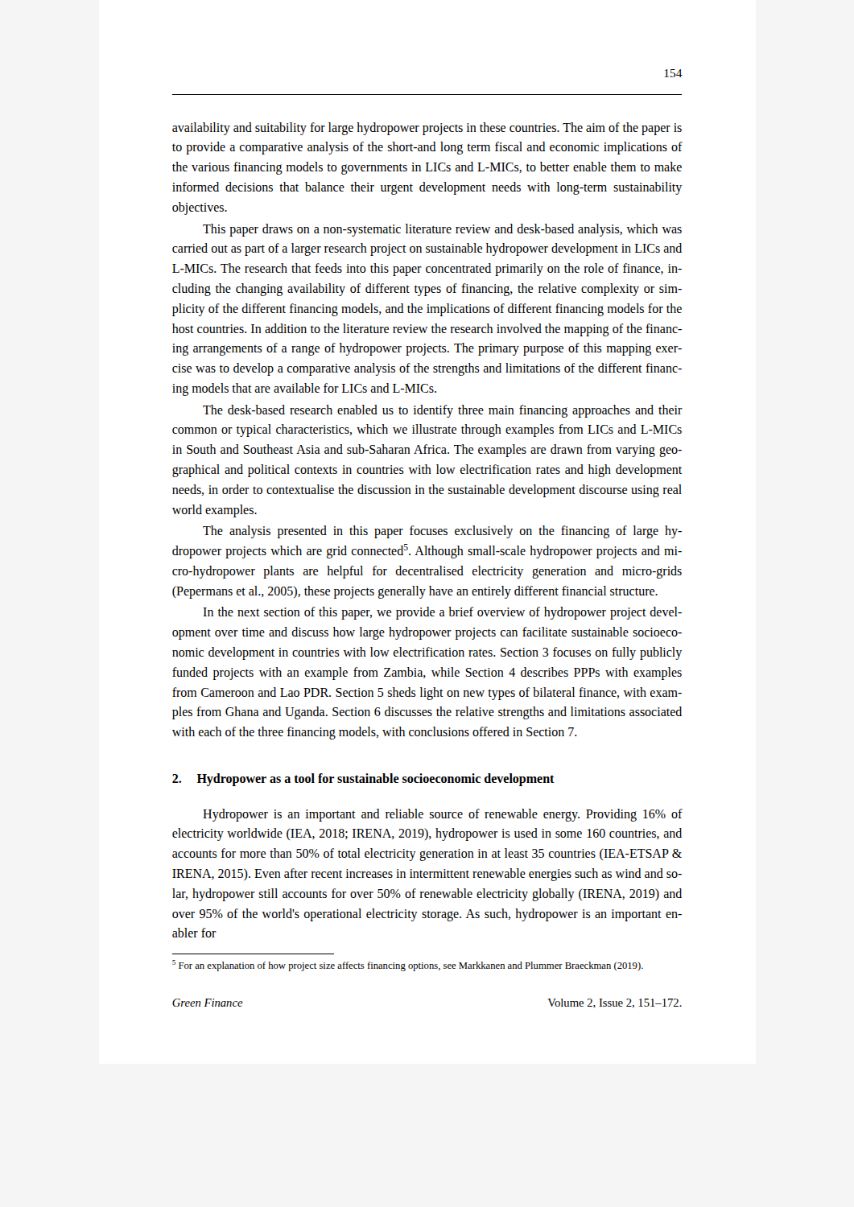154
availability and suitability for large hydropower projects in these countries. The aim of the paper is to provide a comparative analysis of the short-and long term fiscal and economic implications of the various financing models to governments in LICs and L-MICs, to better enable them to make informed decisions that balance their urgent development needs with long-term sustainability objectives.
This paper draws on a non-systematic literature review and desk-based analysis, which was carried out as part of a larger research project on sustainable hydropower development in LICs and L-MICs. The research that feeds into this paper concentrated primarily on the role of finance, including the changing availability of different types of financing, the relative complexity or simplicity of the different financing models, and the implications of different financing models for the host countries. In addition to the literature review the research involved the mapping of the financing arrangements of a range of hydropower projects. The primary purpose of this mapping exercise was to develop a comparative analysis of the strengths and limitations of the different financing models that are available for LICs and L-MICs.
The desk-based research enabled us to identify three main financing approaches and their common or typical characteristics, which we illustrate through examples from LICs and L-MICs in South and Southeast Asia and sub-Saharan Africa. The examples are drawn from varying geographical and political contexts in countries with low electrification rates and high development needs, in order to contextualise the discussion in the sustainable development discourse using real world examples.
The analysis presented in this paper focuses exclusively on the financing of large hydropower projects which are grid connected5. Although small-scale hydropower projects and micro-hydropower plants are helpful for decentralised electricity generation and micro-grids (Pepermans et al., 2005), these projects generally have an entirely different financial structure.
In the next section of this paper, we provide a brief overview of hydropower project development over time and discuss how large hydropower projects can facilitate sustainable socioeconomic development in countries with low electrification rates. Section 3 focuses on fully publicly funded projects with an example from Zambia, while Section 4 describes PPPs with examples from Cameroon and Lao PDR. Section 5 sheds light on new types of bilateral finance, with examples from Ghana and Uganda. Section 6 discusses the relative strengths and limitations associated with each of the three financing models, with conclusions offered in Section 7.
2. Hydropower as a tool for sustainable socioeconomic development
Hydropower is an important and reliable source of renewable energy. Providing 16% of electricity worldwide (IEA, 2018; IRENA, 2019), hydropower is used in some 160 countries, and accounts for more than 50% of total electricity generation in at least 35 countries (IEA-ETSAP & IRENA, 2015). Even after recent increases in intermittent renewable energies such as wind and solar, hydropower still accounts for over 50% of renewable electricity globally (IRENA, 2019) and over 95% of the world's operational electricity storage. As such, hydropower is an important enabler for
5 For an explanation of how project size affects financing options, see Markkanen and Plummer Braeckman (2019).
Green Finance Volume 2, Issue 2, 151–172.